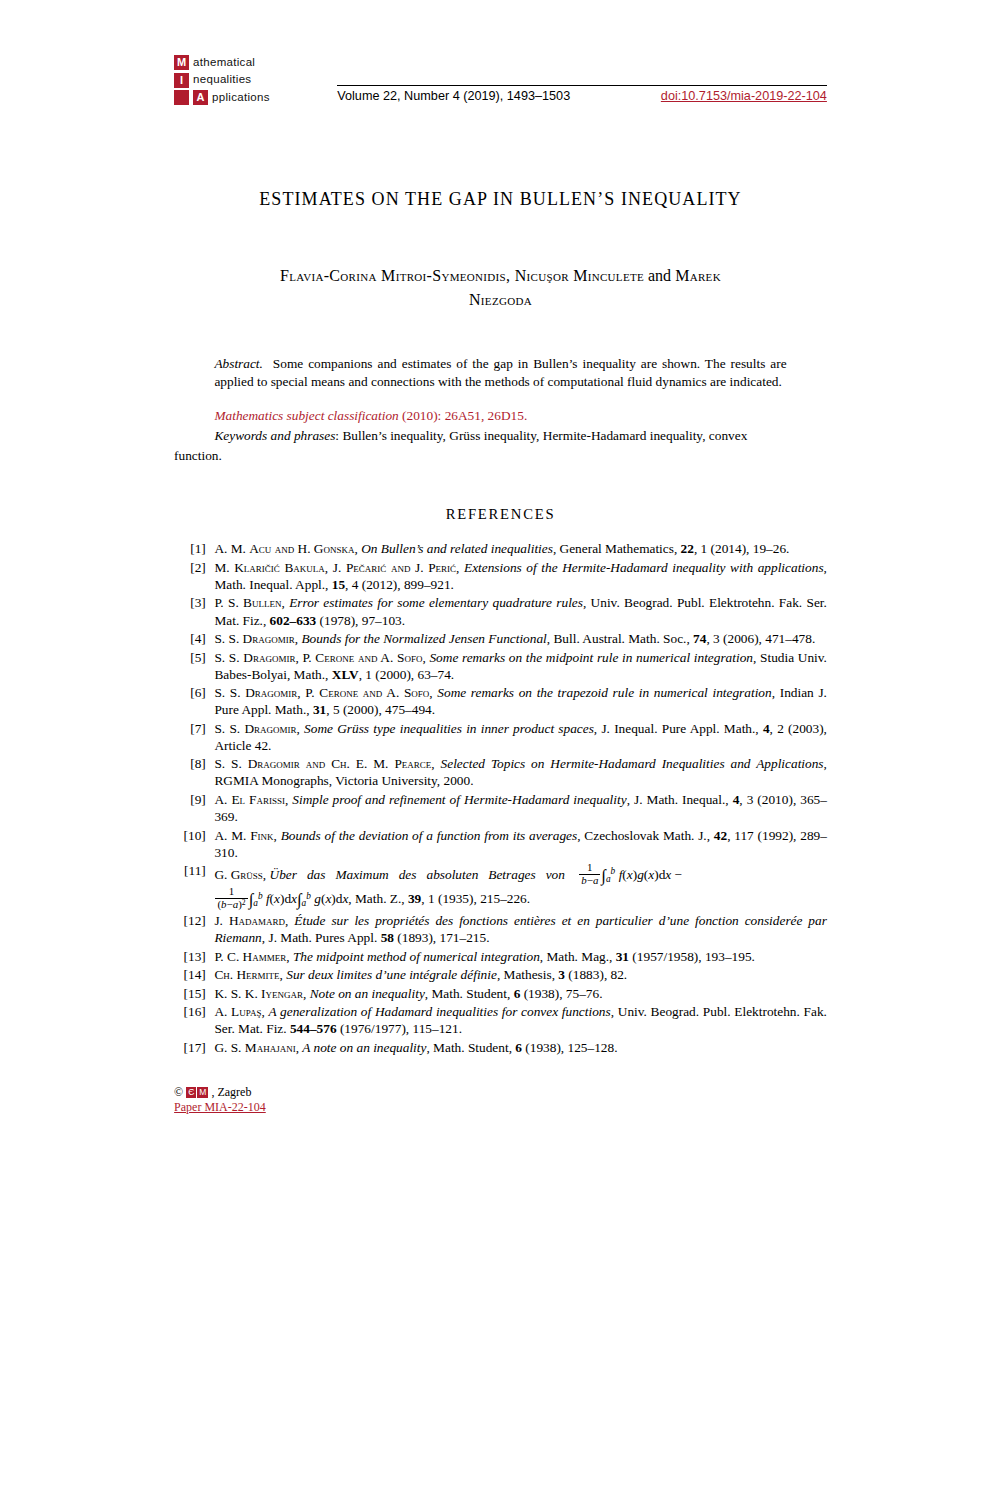Mathematical
Inequalities
Applications
Volume 22, Number 4 (2019), 1493–1503 doi:10.7153/mia-2019-22-104
Estimates on the Gap in Bullen’s Inequality
Flavia-Corina Mitroi-Symeonidis, Nicuşor Minculete and Marek
Niezgoda
Abstract. Some companions and estimates of the gap in Bullen’s inequality are shown. The results are applied to special means and connections with the methods of computational fluid dynamics are indicated.
Mathematics subject classification (2010): 26A51, 26D15.
Keywords and phrases: Bullen’s inequality, Grüss inequality, Hermite-Hadamard inequality, convex
function.
References
[1] A. M. Acu and H. Gonska, On Bullen’s and related inequalities, General Mathematics, 22, 1 (2014), 19–26.
[2] M. Klaričić Bakula, J. Pečarić and J. Perić, Extensions of the Hermite-Hadamard inequality with applications, Math. Inequal. Appl., 15, 4 (2012), 899–921.
[3] P. S. Bullen, Error estimates for some elementary quadrature rules, Univ. Beograd. Publ. Elektrotehn. Fak. Ser. Mat. Fiz., 602–633 (1978), 97–103.
[4] S. S. Dragomir, Bounds for the Normalized Jensen Functional, Bull. Austral. Math. Soc., 74, 3 (2006), 471–478.
[5] S. S. Dragomir, P. Cerone and A. Sofo, Some remarks on the midpoint rule in numerical integration, Studia Univ. Babes-Bolyai, Math., XLV, 1 (2000), 63–74.
[6] S. S. Dragomir, P. Cerone and A. Sofo, Some remarks on the trapezoid rule in numerical integration, Indian J. Pure Appl. Math., 31, 5 (2000), 475–494.
[7] S. S. Dragomir, Some Grüss type inequalities in inner product spaces, J. Inequal. Pure Appl. Math., 4, 2 (2003), Article 42.
[8] S. S. Dragomir and Ch. E. M. Pearce, Selected Topics on Hermite-Hadamard Inequalities and Applications, RGMIA Monographs, Victoria University, 2000.
[9] A. El Farissi, Simple proof and refinement of Hermite-Hadamard inequality, J. Math. Inequal., 4, 3 (2010), 365–369.
[10] A. M. Fink, Bounds of the deviation of a function from its averages, Czechoslovak Math. J., 42, 117 (1992), 289–310.
[11] G. Grüss, Über das Maximum des absoluten Betrages von 1 b−a∫ab f(x)g(x)dx −
1(b−a)2∫ab f(x)dx∫ab g(x)dx, Math. Z., 39, 1 (1935), 215–226.
[12] J. Hadamard, Étude sur les propriétés des fonctions entières et en particulier d’une fonction considerée par Riemann, J. Math. Pures Appl. 58 (1893), 171–215.
[13] P. C. Hammer, The midpoint method of numerical integration, Math. Mag., 31 (1957/1958), 193–195.
[14] Ch. Hermite, Sur deux limites d’une intégrale définie, Mathesis, 3 (1883), 82.
[15] K. S. K. Iyengar, Note on an inequality, Math. Student, 6 (1938), 75–76.
[16] A. Lupaş, A generalization of Hadamard inequalities for convex functions, Univ. Beograd. Publ. Elektrotehn. Fak. Ser. Mat. Fiz. 544–576 (1976/1977), 115–121.
[17] G. S. Mahajani, A note on an inequality, Math. Student, 6 (1938), 125–128.
© ЄМ , Zagreb
Paper MIA-22-104